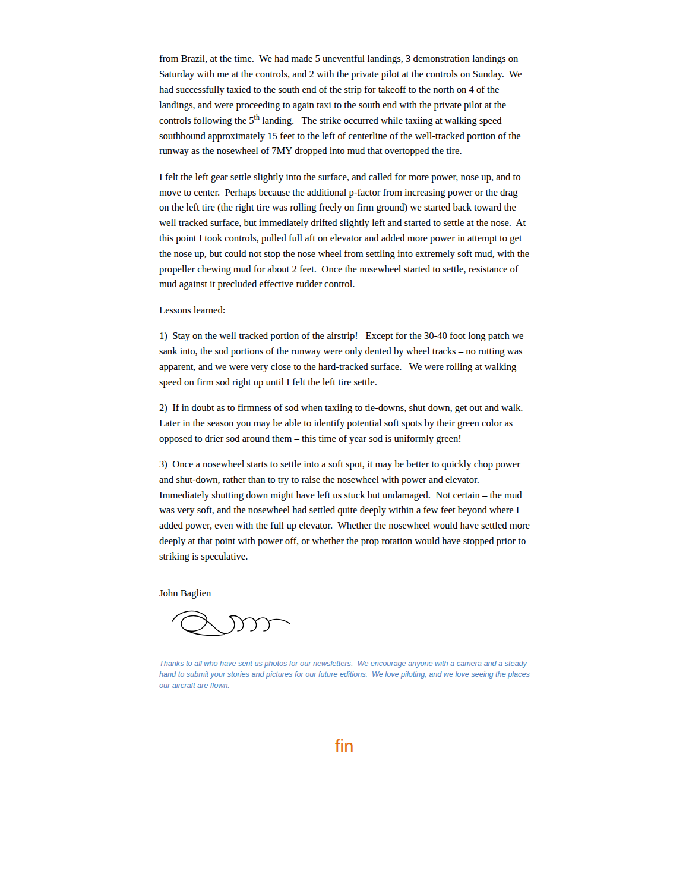from Brazil, at the time. We had made 5 uneventful landings, 3 demonstration landings on Saturday with me at the controls, and 2 with the private pilot at the controls on Sunday. We had successfully taxied to the south end of the strip for takeoff to the north on 4 of the landings, and were proceeding to again taxi to the south end with the private pilot at the controls following the 5th landing. The strike occurred while taxiing at walking speed southbound approximately 15 feet to the left of centerline of the well-tracked portion of the runway as the nosewheel of 7MY dropped into mud that overtopped the tire.
I felt the left gear settle slightly into the surface, and called for more power, nose up, and to move to center. Perhaps because the additional p-factor from increasing power or the drag on the left tire (the right tire was rolling freely on firm ground) we started back toward the well tracked surface, but immediately drifted slightly left and started to settle at the nose. At this point I took controls, pulled full aft on elevator and added more power in attempt to get the nose up, but could not stop the nose wheel from settling into extremely soft mud, with the propeller chewing mud for about 2 feet. Once the nosewheel started to settle, resistance of mud against it precluded effective rudder control.
Lessons learned:
1) Stay on the well tracked portion of the airstrip! Except for the 30-40 foot long patch we sank into, the sod portions of the runway were only dented by wheel tracks – no rutting was apparent, and we were very close to the hard-tracked surface. We were rolling at walking speed on firm sod right up until I felt the left tire settle.
2) If in doubt as to firmness of sod when taxiing to tie-downs, shut down, get out and walk. Later in the season you may be able to identify potential soft spots by their green color as opposed to drier sod around them – this time of year sod is uniformly green!
3) Once a nosewheel starts to settle into a soft spot, it may be better to quickly chop power and shut-down, rather than to try to raise the nosewheel with power and elevator. Immediately shutting down might have left us stuck but undamaged. Not certain – the mud was very soft, and the nosewheel had settled quite deeply within a few feet beyond where I added power, even with the full up elevator. Whether the nosewheel would have settled more deeply at that point with power off, or whether the prop rotation would have stopped prior to striking is speculative.
John Baglien
Thanks to all who have sent us photos for our newsletters. We encourage anyone with a camera and a steady hand to submit your stories and pictures for our future editions. We love piloting, and we love seeing the places our aircraft are flown.
fin